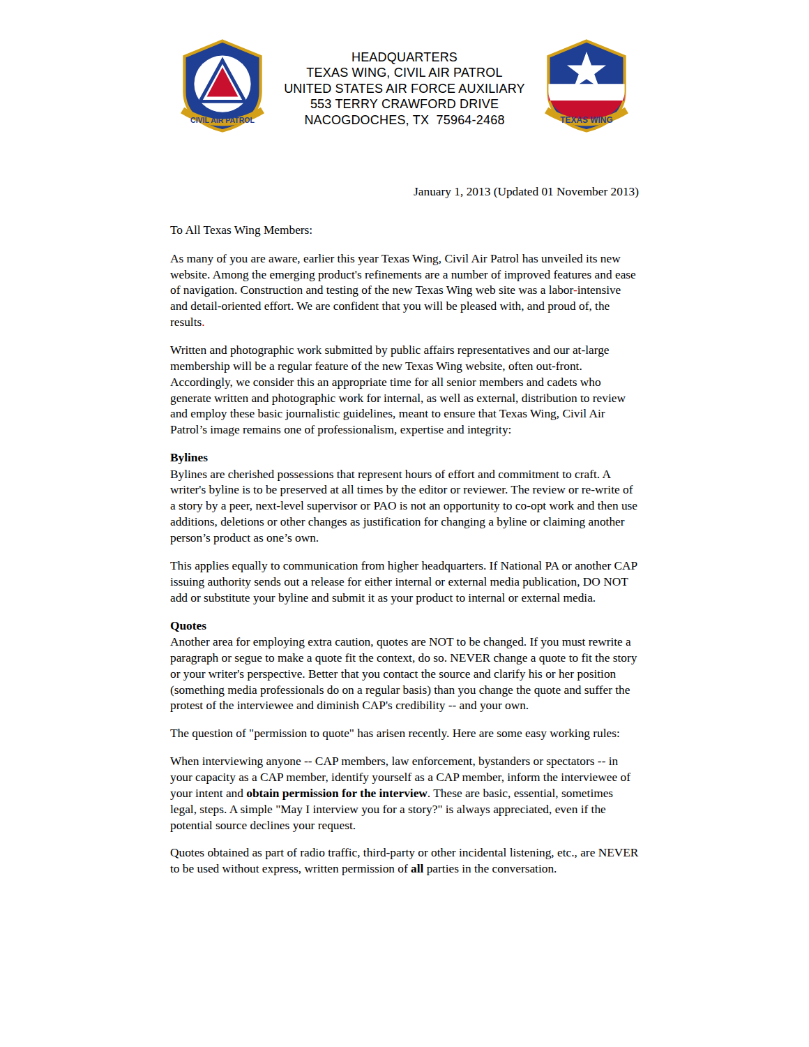HEADQUARTERS
TEXAS WING, CIVIL AIR PATROL
UNITED STATES AIR FORCE AUXILIARY
553 TERRY CRAWFORD DRIVE
NACOGDOCHES, TX 75964-2468
January 1, 2013 (Updated 01 November 2013)
To All Texas Wing Members:
As many of you are aware, earlier this year Texas Wing, Civil Air Patrol has unveiled its new website. Among the emerging product's refinements are a number of improved features and ease of navigation. Construction and testing of the new Texas Wing web site was a labor-intensive and detail-oriented effort. We are confident that you will be pleased with, and proud of, the results.
Written and photographic work submitted by public affairs representatives and our at-large membership will be a regular feature of the new Texas Wing website, often out-front. Accordingly, we consider this an appropriate time for all senior members and cadets who generate written and photographic work for internal, as well as external, distribution to review and employ these basic journalistic guidelines, meant to ensure that Texas Wing, Civil Air Patrol’s image remains one of professionalism, expertise and integrity:
Bylines
Bylines are cherished possessions that represent hours of effort and commitment to craft. A writer's byline is to be preserved at all times by the editor or reviewer. The review or re-write of a story by a peer, next-level supervisor or PAO is not an opportunity to co-opt work and then use additions, deletions or other changes as justification for changing a byline or claiming another person’s product as one’s own.
This applies equally to communication from higher headquarters. If National PA or another CAP issuing authority sends out a release for either internal or external media publication, DO NOT add or substitute your byline and submit it as your product to internal or external media.
Quotes
Another area for employing extra caution, quotes are NOT to be changed. If you must rewrite a paragraph or segue to make a quote fit the context, do so. NEVER change a quote to fit the story or your writer's perspective. Better that you contact the source and clarify his or her position (something media professionals do on a regular basis) than you change the quote and suffer the protest of the interviewee and diminish CAP's credibility -- and your own.
The question of "permission to quote" has arisen recently. Here are some easy working rules:
When interviewing anyone -- CAP members, law enforcement, bystanders or spectators -- in your capacity as a CAP member, identify yourself as a CAP member, inform the interviewee of your intent and obtain permission for the interview. These are basic, essential, sometimes legal, steps. A simple "May I interview you for a story?" is always appreciated, even if the potential source declines your request.
Quotes obtained as part of radio traffic, third-party or other incidental listening, etc., are NEVER to be used without express, written permission of all parties in the conversation.